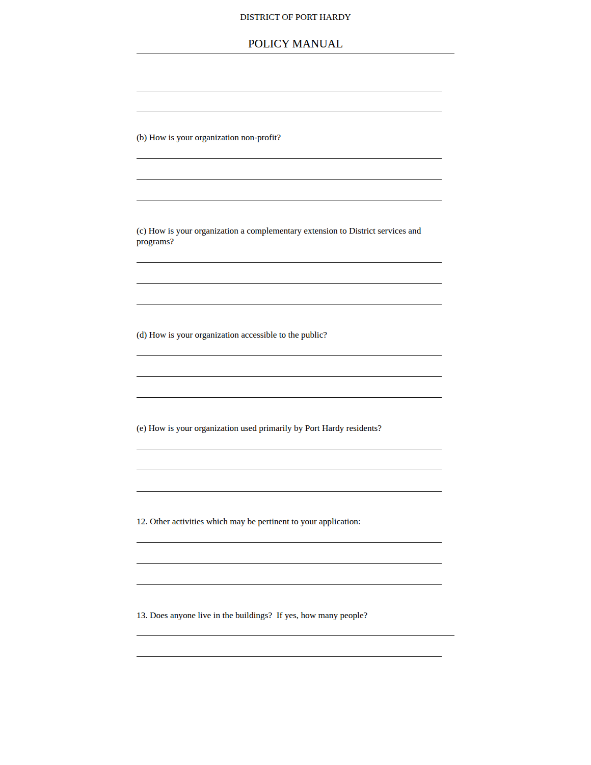DISTRICT OF PORT HARDY
POLICY MANUAL
(b) How is your organization non-profit?
(c) How is your organization a complementary extension to District services and programs?
(d) How is your organization accessible to the public?
(e) How is your organization used primarily by Port Hardy residents?
12. Other activities which may be pertinent to your application:
13. Does anyone live in the buildings? If yes, how many people?